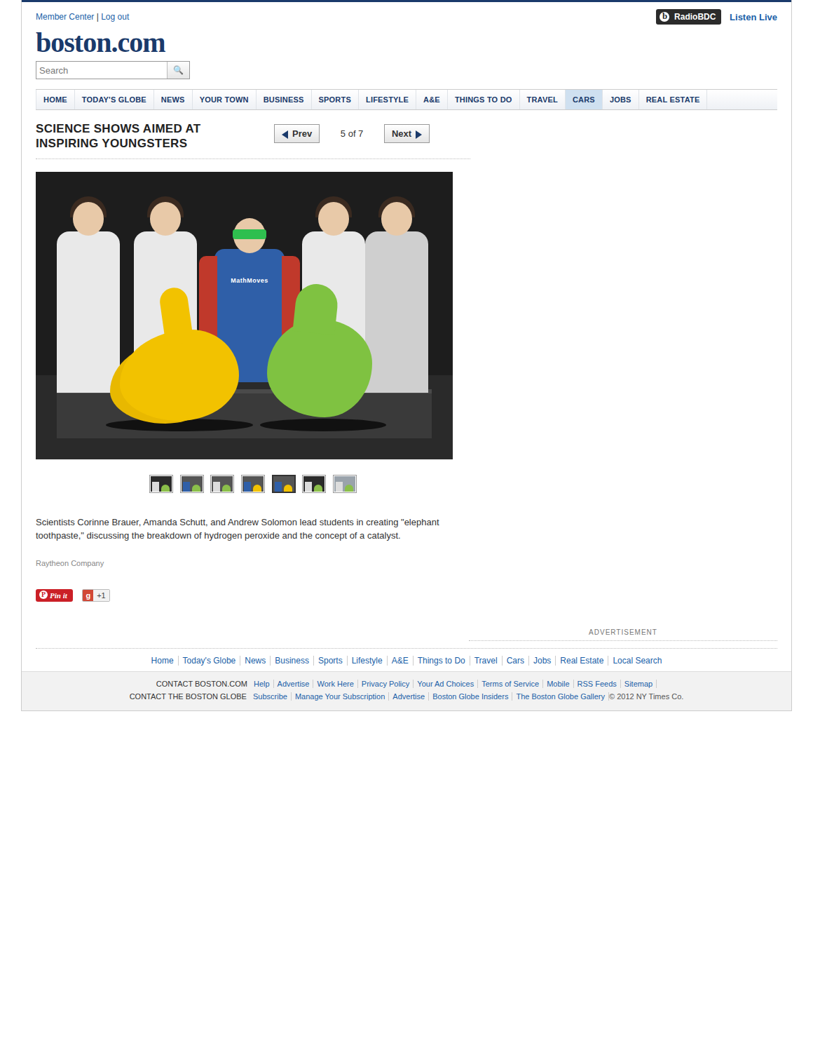Member Center | Log out
RadioBDC Listen Live
boston.com
🔍
Home
Today's Globe
News
Your Town
Business
Sports
Lifestyle
A&E
Things to Do
Travel
Cars
Jobs
Real Estate
Science shows aimed at inspiring youngsters
Prev 5 of 7 Next
MathMoves
Scientists Corinne Brauer, Amanda Schutt, and Andrew Solomon lead students in creating "elephant toothpaste," discussing the breakdown of hydrogen peroxide and the concept of a catalyst.
Raytheon Company
Pin it g+1
Advertisement
Home Today's Globe News Business Sports Lifestyle A&E Things to Do Travel Cars Jobs Real Estate Local Search
CONTACT BOSTON.COM Help Advertise Work Here Privacy Policy Your Ad Choices Terms of Service Mobile RSS Feeds Sitemap
CONTACT THE BOSTON GLOBE Subscribe Manage Your Subscription Advertise Boston Globe Insiders The Boston Globe Gallery© 2012 NY Times Co.